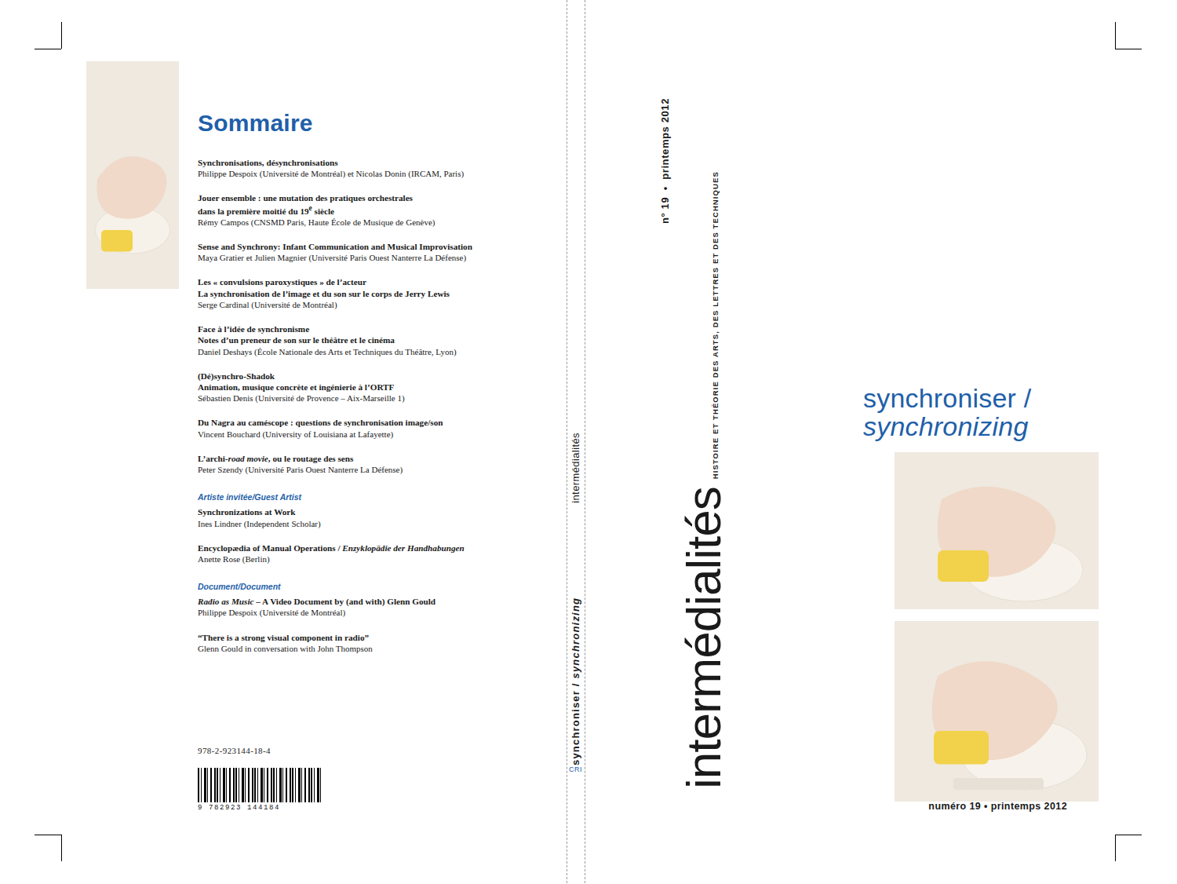Sommaire
Synchronisations, désynchronisations Philippe Despoix (Université de Montréal) et Nicolas Donin (IRCAM, Paris)
Jouer ensemble : une mutation des pratiques orchestrales dans la première moitié du 19e siècle Rémy Campos (CNSMD Paris, Haute École de Musique de Genève)
Sense and Synchrony: Infant Communication and Musical Improvisation Maya Gratier et Julien Magnier (Université Paris Ouest Nanterre La Défense)
Les « convulsions paroxystiques » de l’acteur La synchronisation de l’image et du son sur le corps de Jerry Lewis Serge Cardinal (Université de Montréal)
Face à l’idée de synchronisme Notes d’un preneur de son sur le théâtre et le cinéma Daniel Deshays (École Nationale des Arts et Techniques du Théâtre, Lyon)
(Dé)synchro-Shadok Animation, musique concrète et ingénierie à l’ORTF Sébastien Denis (Université de Provence – Aix-Marseille 1)
Du Nagra au caméscope : questions de synchronisation image/son Vincent Bouchard (University of Louisiana at Lafayette)
L’archi-road movie, ou le routage des sens Peter Szendy (Université Paris Ouest Nanterre La Défense)
Artiste invitée/Guest Artist
Synchronizations at Work Ines Lindner (Independent Scholar)
Encyclopædia of Manual Operations / Enzyklopädie der Handhabungen Anette Rose (Berlin)
Document/Document
Radio as Music – A Video Document by (and with) Glenn Gould Philippe Despoix (Université de Montréal)
“There is a strong visual component in radio” Glenn Gould in conversation with John Thompson
978-2-923144-18-4
9 782923 144184
synchroniser / synchronizing intermédialités
CRI
n° 19 • printemps 2012
intermédialités HISTOIRE ET THÉORIE DES ARTS, DES LETTRES ET DES TECHNIQUES
synchroniser /
synchronizing
numéro 19 • printemps 2012